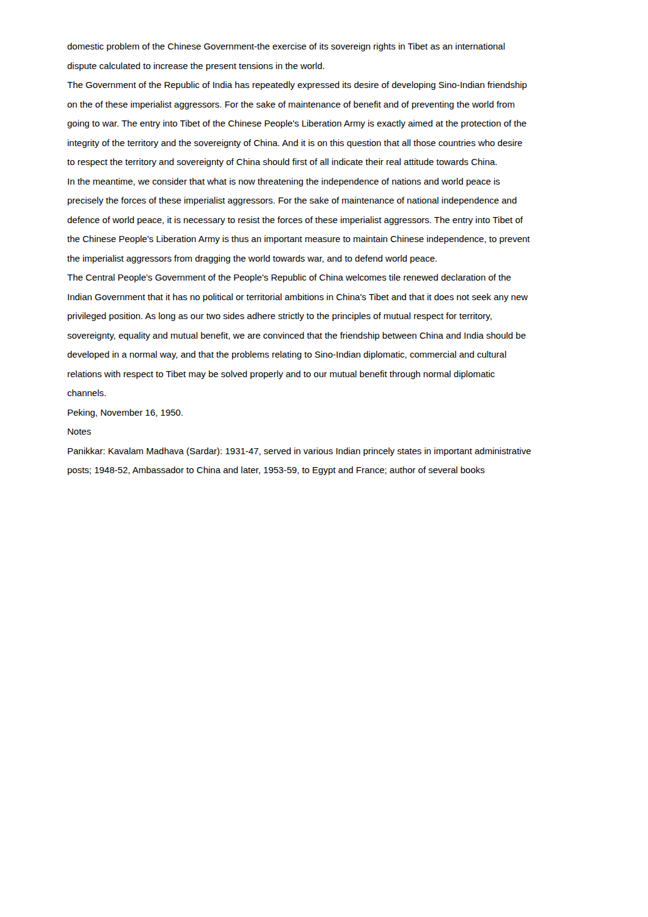domestic problem of the Chinese Government-the exercise of its sovereign rights in Tibet as an international dispute calculated to increase the present tensions in the world.
The Government of the Republic of India has repeatedly expressed its desire of developing Sino-Indian friendship on the of these imperialist aggressors. For the sake of maintenance of benefit and of preventing the world from going to war. The entry into Tibet of the Chinese People's Liberation Army is exactly aimed at the protection of the integrity of the territory and the sovereignty of China. And it is on this question that all those countries who desire to respect the territory and sovereignty of China should first of all indicate their real attitude towards China.
In the meantime, we consider that what is now threatening the independence of nations and world peace is precisely the forces of these imperialist aggressors. For the sake of maintenance of national independence and defence of world peace, it is necessary to resist the forces of these imperialist aggressors. The entry into Tibet of the Chinese People's Liberation Army is thus an important measure to maintain Chinese independence, to prevent the imperialist aggressors from dragging the world towards war, and to defend world peace.
The Central People's Government of the People's Republic of China welcomes tile renewed declaration of the Indian Government that it has no political or territorial ambitions in China's Tibet and that it does not seek any new privileged position. As long as our two sides adhere strictly to the principles of mutual respect for territory, sovereignty, equality and mutual benefit, we are convinced that the friendship between China and India should be developed in a normal way, and that the problems relating to Sino-Indian diplomatic, commercial and cultural relations with respect to Tibet may be solved properly and to our mutual benefit through normal diplomatic channels.
Peking, November 16, 1950.
Notes
Panikkar: Kavalam Madhava (Sardar): 1931-47, served in various Indian princely states in important administrative posts; 1948-52, Ambassador to China and later, 1953-59, to Egypt and France; author of several books